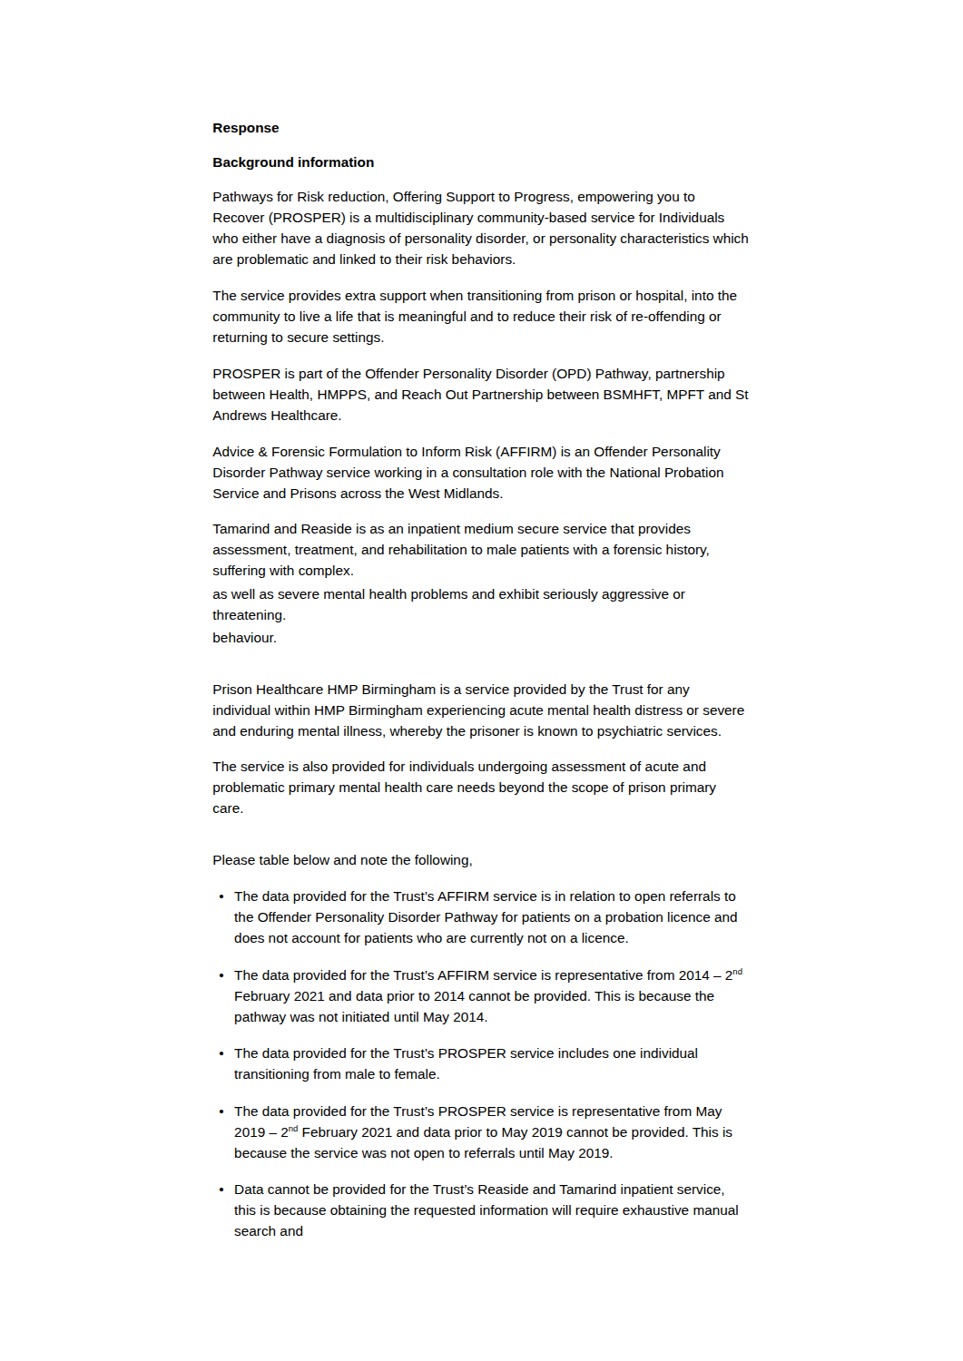Response
Background information
Pathways for Risk reduction, Offering Support to Progress, empowering you to Recover (PROSPER) is a multidisciplinary community-based service for Individuals who either have a diagnosis of personality disorder, or personality characteristics which are problematic and linked to their risk behaviors.
The service provides extra support when transitioning from prison or hospital, into the community to live a life that is meaningful and to reduce their risk of re-offending or returning to secure settings.
PROSPER is part of the Offender Personality Disorder (OPD) Pathway, partnership between Health, HMPPS, and Reach Out Partnership between BSMHFT, MPFT and St Andrews Healthcare.
Advice & Forensic Formulation to Inform Risk (AFFIRM) is an Offender Personality Disorder Pathway service working in a consultation role with the National Probation Service and Prisons across the West Midlands.
Tamarind and Reaside is as an inpatient medium secure service that provides assessment, treatment, and rehabilitation to male patients with a forensic history, suffering with complex.
as well as severe mental health problems and exhibit seriously aggressive or threatening.
behaviour.
Prison Healthcare HMP Birmingham is a service provided by the Trust for any individual within HMP Birmingham experiencing acute mental health distress or severe and enduring mental illness, whereby the prisoner is known to psychiatric services.
The service is also provided for individuals undergoing assessment of acute and problematic primary mental health care needs beyond the scope of prison primary care.
Please table below and note the following,
The data provided for the Trust’s AFFIRM service is in relation to open referrals to the Offender Personality Disorder Pathway for patients on a probation licence and does not account for patients who are currently not on a licence.
The data provided for the Trust’s AFFIRM service is representative from 2014 – 2nd February 2021 and data prior to 2014 cannot be provided. This is because the pathway was not initiated until May 2014.
The data provided for the Trust’s PROSPER service includes one individual transitioning from male to female.
The data provided for the Trust’s PROSPER service is representative from May 2019 – 2nd February 2021 and data prior to May 2019 cannot be provided. This is because the service was not open to referrals until May 2019.
Data cannot be provided for the Trust’s Reaside and Tamarind inpatient service, this is because obtaining the requested information will require exhaustive manual search and